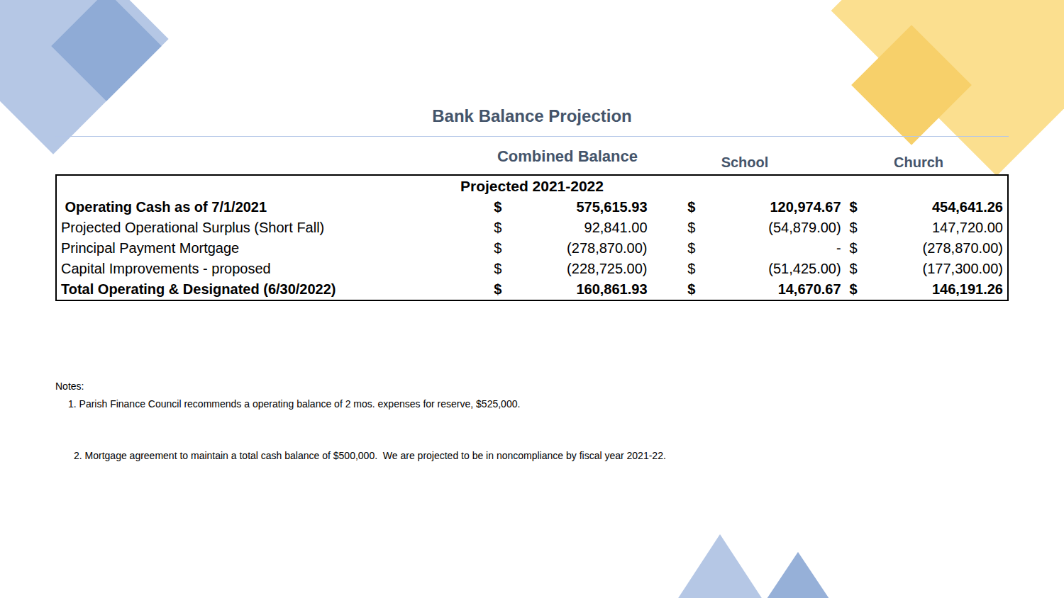Bank Balance Projection
Combined Balance
School
Church
| Projected 2021-2022 |
| Operating Cash as of 7/1/2021 | $ | 575,615.93 | | $ | 120,974.67 | $ | 454,641.26 |
| Projected Operational Surplus (Short Fall) | $ | 92,841.00 | | $ | (54,879.00) | $ | 147,720.00 |
| Principal Payment Mortgage | $ | (278,870.00) | | $ | - | $ | (278,870.00) |
| Capital Improvements - proposed | $ | (228,725.00) | | $ | (51,425.00) | $ | (177,300.00) |
| Total Operating & Designated (6/30/2022) | $ | 160,861.93 | | $ | 14,670.67 | $ | 146,191.26 |
Notes:
1. Parish Finance Council recommends a operating balance of 2 mos. expenses for reserve, $525,000.
2. Mortgage agreement to maintain a total cash balance of $500,000. We are projected to be in noncompliance by fiscal year 2021-22.